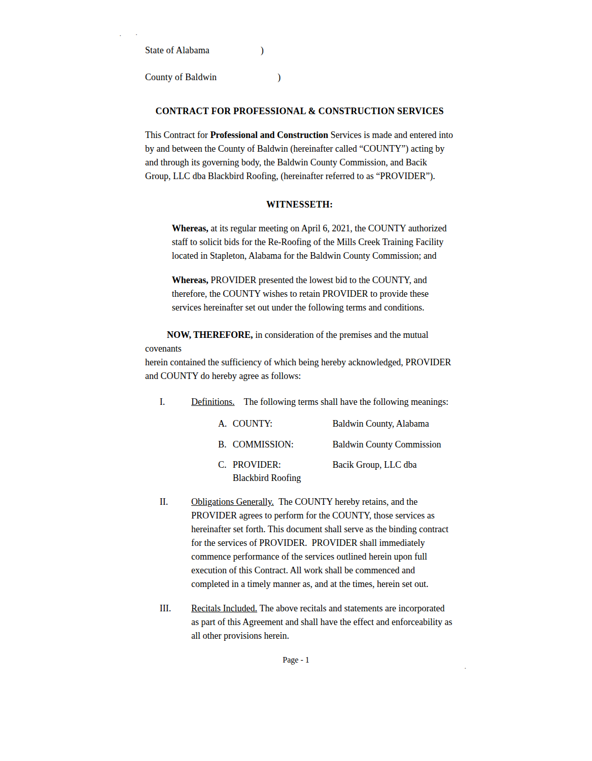·
·
State of Alabama)
County of Baldwin)
CONTRACT FOR PROFESSIONAL & CONSTRUCTION SERVICES
This Contract for Professional and Construction Services is made and entered into by and between the County of Baldwin (hereinafter called “COUNTY”) acting by and through its governing body, the Baldwin County Commission, and Bacik Group, LLC dba Blackbird Roofing, (hereinafter referred to as “PROVIDER”).
WITNESSETH:
Whereas, at its regular meeting on April 6, 2021, the COUNTY authorized staff to solicit bids for the Re-Roofing of the Mills Creek Training Facility located in Stapleton, Alabama for the Baldwin County Commission; and
Whereas, PROVIDER presented the lowest bid to the COUNTY, and therefore, the COUNTY wishes to retain PROVIDER to provide these services hereinafter set out under the following terms and conditions.
NOW, THEREFORE, in consideration of the premises and the mutual covenants
herein contained the sufficiency of which being hereby acknowledged, PROVIDER and COUNTY do hereby agree as follows:
I. Definitions. The following terms shall have the following meanings:
A. COUNTY: Baldwin County, Alabama
B. COMMISSION: Baldwin County Commission
C. PROVIDER: Bacik Group, LLC dba Blackbird Roofing
II. Obligations Generally. The COUNTY hereby retains, and the PROVIDER agrees to perform for the COUNTY, those services as hereinafter set forth. This document shall serve as the binding contract for the services of PROVIDER. PROVIDER shall immediately commence performance of the services outlined herein upon full execution of this Contract. All work shall be commenced and completed in a timely manner as, and at the times, herein set out.
III. Recitals Included. The above recitals and statements are incorporated as part of this Agreement and shall have the effect and enforceability as all other provisions herein.
Page - 1
·